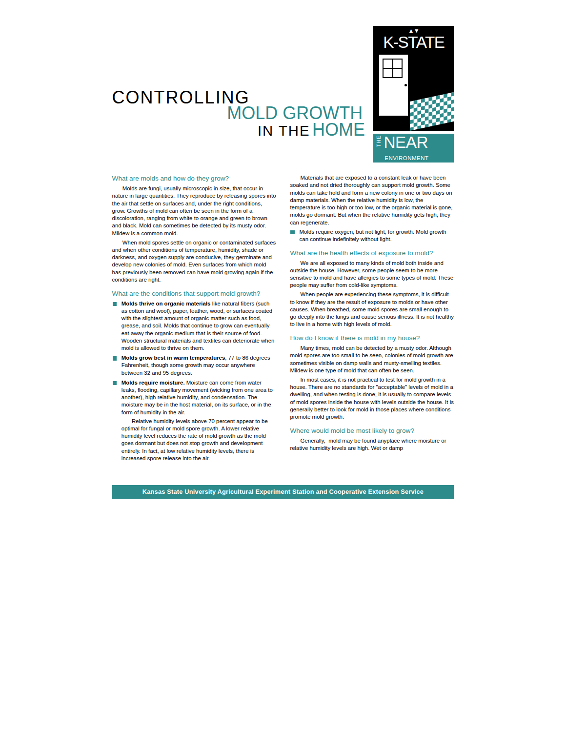▲▼ K-STATE Kansas State University
THE NEAR ENVIRONMENT
CONTROLLING
MOLD GROWTH
IN THE HOME
What are molds and how do they grow?
Molds are fungi, usually microscopic in size, that occur in nature in large quantities. They reproduce by releasing spores into the air that settle on surfaces and, under the right conditions, grow. Growths of mold can often be seen in the form of a discoloration, ranging from white to orange and green to brown and black. Mold can sometimes be detected by its musty odor. Mildew is a common mold.
When mold spores settle on organic or contaminated surfaces and when other conditions of temperature, humidity, shade or darkness, and oxygen supply are conducive, they germinate and develop new colonies of mold. Even surfaces from which mold has previously been removed can have mold growing again if the conditions are right.
What are the conditions that support mold growth?
Molds thrive on organic materials like natural fibers (such as cotton and wool), paper, leather, wood, or surfaces coated with the slightest amount of organic matter such as food, grease, and soil. Molds that continue to grow can eventually eat away the organic medium that is their source of food. Wooden structural materials and textiles can deteriorate when mold is allowed to thrive on them.
Molds grow best in warm temperatures, 77 to 86 degrees Fahrenheit, though some growth may occur anywhere between 32 and 95 degrees.
Molds require moisture. Moisture can come from water leaks, flooding, capillary movement (wicking from one area to another), high relative humidity, and condensation. The moisture may be in the host material, on its surface, or in the form of humidity in the air.
Relative humidity levels above 70 percent appear to be optimal for fungal or mold spore growth. A lower relative humidity level reduces the rate of mold growth as the mold goes dormant but does not stop growth and development entirely. In fact, at low relative humidity levels, there is increased spore release into the air.
Materials that are exposed to a constant leak or have been soaked and not dried thoroughly can support mold growth. Some molds can take hold and form a new colony in one or two days on damp materials. When the relative humidity is low, the temperature is too high or too low, or the organic material is gone, molds go dormant. But when the relative humidity gets high, they can regenerate.
Molds require oxygen, but not light, for growth. Mold growth can continue indefinitely without light.
What are the health effects of exposure to mold?
We are all exposed to many kinds of mold both inside and outside the house. However, some people seem to be more sensitive to mold and have allergies to some types of mold. These people may suffer from cold-like symptoms.
When people are experiencing these symptoms, it is difficult to know if they are the result of exposure to molds or have other causes. When breathed, some mold spores are small enough to go deeply into the lungs and cause serious illness. It is not healthy to live in a home with high levels of mold.
How do I know if there is mold in my house?
Many times, mold can be detected by a musty odor. Although mold spores are too small to be seen, colonies of mold growth are sometimes visible on damp walls and musty-smelling textiles. Mildew is one type of mold that can often be seen.
In most cases, it is not practical to test for mold growth in a house. There are no standards for "acceptable" levels of mold in a dwelling, and when testing is done, it is usually to compare levels of mold spores inside the house with levels outside the house. It is generally better to look for mold in those places where conditions promote mold growth.
Where would mold be most likely to grow?
Generally, mold may be found anyplace where moisture or relative humidity levels are high. Wet or damp
Kansas State University Agricultural Experiment Station and Cooperative Extension Service